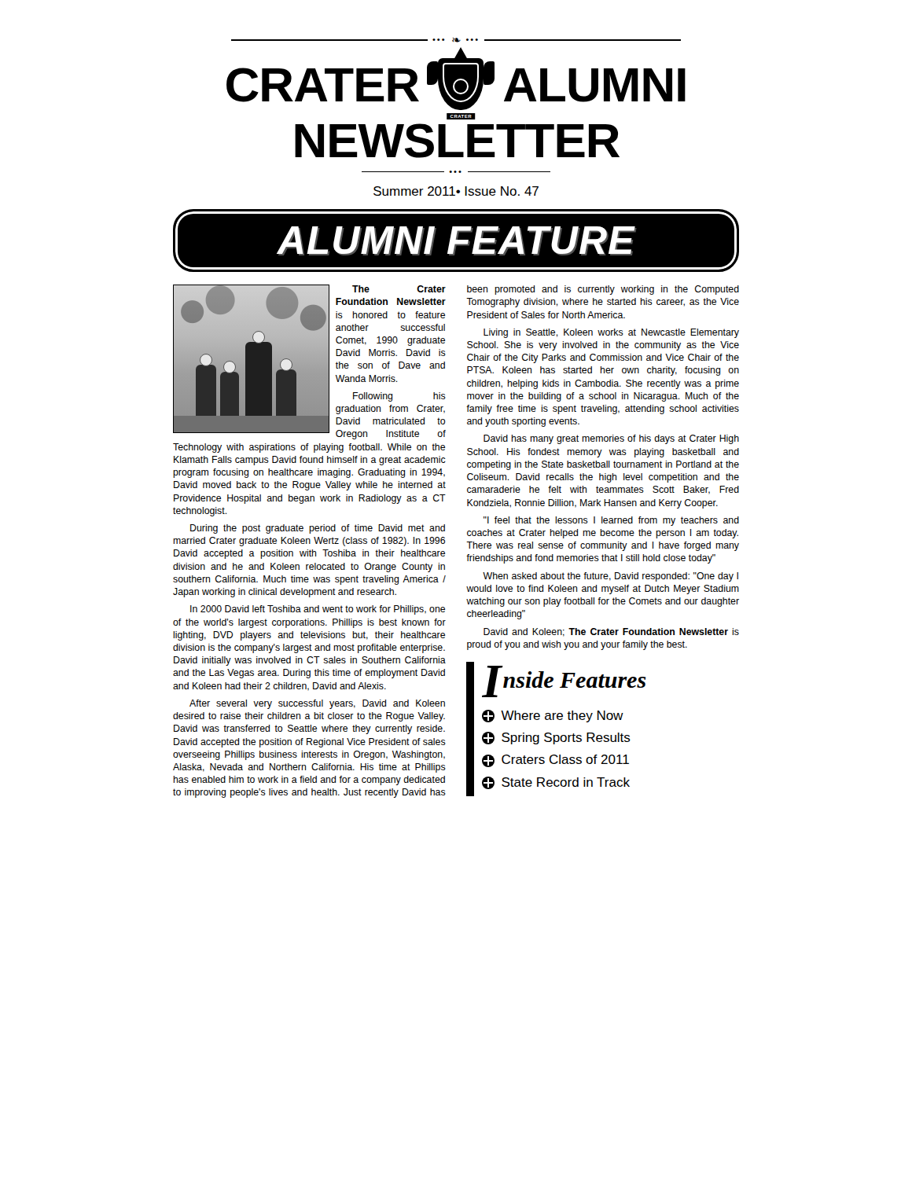••• ❧ •••
CRATER CRATER ALUMNI
NEWSLETTER
•••
Summer 2011• Issue No. 47
ALUMNI FEATURE
The Crater Foundation Newsletter is honored to feature another successful Comet, 1990 graduate David Morris. David is the son of Dave and Wanda Morris.
Following his graduation from Crater, David matriculated to Oregon Institute of Technology with aspirations of playing football. While on the Klamath Falls campus David found himself in a great academic program focusing on healthcare imaging. Graduating in 1994, David moved back to the Rogue Valley while he interned at Providence Hospital and began work in Radiology as a CT technologist.
During the post graduate period of time David met and married Crater graduate Koleen Wertz (class of 1982). In 1996 David accepted a position with Toshiba in their healthcare division and he and Koleen relocated to Orange County in southern California. Much time was spent traveling America / Japan working in clinical development and research.
In 2000 David left Toshiba and went to work for Phillips, one of the world's largest corporations. Phillips is best known for lighting, DVD players and televisions but, their healthcare division is the company's largest and most profitable enterprise. David initially was involved in CT sales in Southern California and the Las Vegas area. During this time of employment David and Koleen had their 2 children, David and Alexis.
After several very successful years, David and Koleen desired to raise their children a bit closer to the Rogue Valley. David was transferred to Seattle where they currently reside. David accepted the position of Regional Vice President of sales overseeing Phillips business interests in Oregon, Washington, Alaska, Nevada and Northern California. His time at Phillips has enabled him to work in a field and for a company dedicated to improving people's lives and health. Just recently David has been promoted and is currently working in the Computed Tomography division, where he started his career, as the Vice President of Sales for North America.
Living in Seattle, Koleen works at Newcastle Elementary School. She is very involved in the community as the Vice Chair of the City Parks and Commission and Vice Chair of the PTSA. Koleen has started her own charity, focusing on children, helping kids in Cambodia. She recently was a prime mover in the building of a school in Nicaragua. Much of the family free time is spent traveling, attending school activities and youth sporting events.
David has many great memories of his days at Crater High School. His fondest memory was playing basketball and competing in the State basketball tournament in Portland at the Coliseum. David recalls the high level competition and the camaraderie he felt with teammates Scott Baker, Fred Kondziela, Ronnie Dillion, Mark Hansen and Kerry Cooper.
"I feel that the lessons I learned from my teachers and coaches at Crater helped me become the person I am today. There was real sense of community and I have forged many friendships and fond memories that I still hold close today"
When asked about the future, David responded: "One day I would love to find Koleen and myself at Dutch Meyer Stadium watching our son play football for the Comets and our daughter cheerleading"
David and Koleen; The Crater Foundation Newsletter is proud of you and wish you and your family the best.
Inside Features
Where are they Now
Spring Sports Results
Craters Class of 2011
State Record in Track